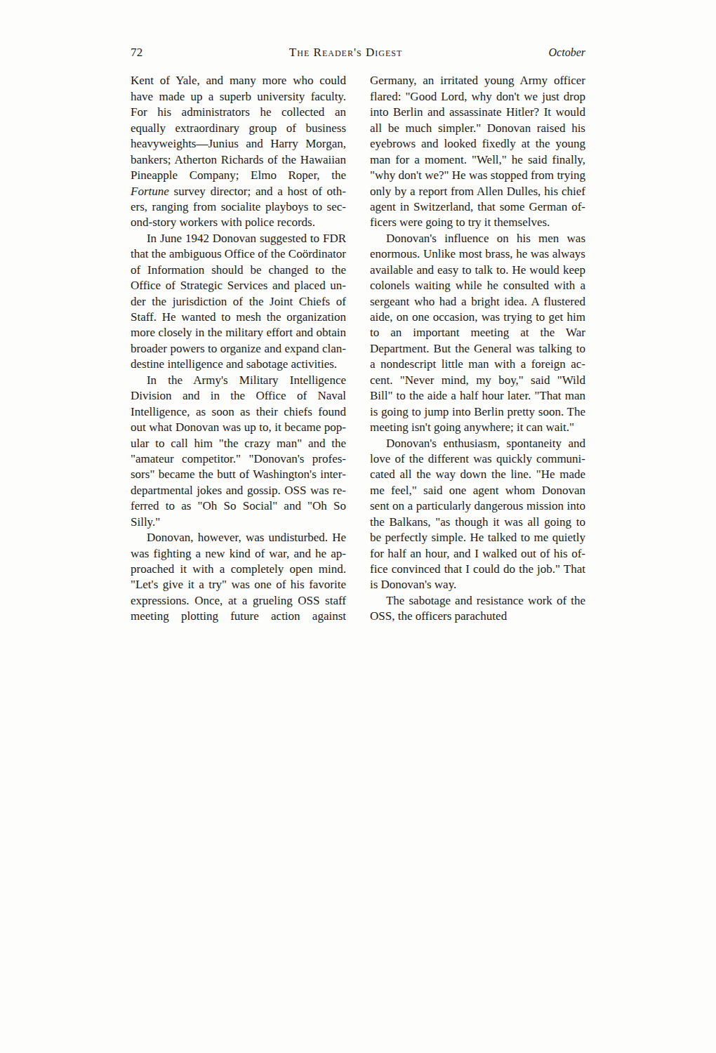72 The Reader's Digest October
Kent of Yale, and many more who could have made up a superb university faculty. For his administrators he collected an equally extraordinary group of business heavyweights—Junius and Harry Morgan, bankers; Atherton Richards of the Hawaiian Pineapple Company; Elmo Roper, the Fortune survey director; and a host of others, ranging from socialite playboys to second-story workers with police records.
In June 1942 Donovan suggested to FDR that the ambiguous Office of the Coördinator of Information should be changed to the Office of Strategic Services and placed under the jurisdiction of the Joint Chiefs of Staff. He wanted to mesh the organization more closely in the military effort and obtain broader powers to organize and expand clandestine intelligence and sabotage activities.
In the Army's Military Intelligence Division and in the Office of Naval Intelligence, as soon as their chiefs found out what Donovan was up to, it became popular to call him "the crazy man" and the "amateur competitor." "Donovan's professors" became the butt of Washington's interdepartmental jokes and gossip. OSS was referred to as "Oh So Social" and "Oh So Silly."
Donovan, however, was undisturbed. He was fighting a new kind of war, and he approached it with a completely open mind. "Let's give it a try" was one of his favorite expressions. Once, at a grueling OSS staff meeting plotting future action against Germany, an irritated young Army officer flared: "Good Lord, why don't we just drop into Berlin and assassinate Hitler? It would all be much simpler." Donovan raised his eyebrows and looked fixedly at the young man for a moment. "Well," he said finally, "why don't we?" He was stopped from trying only by a report from Allen Dulles, his chief agent in Switzerland, that some German officers were going to try it themselves.
Donovan's influence on his men was enormous. Unlike most brass, he was always available and easy to talk to. He would keep colonels waiting while he consulted with a sergeant who had a bright idea. A flustered aide, on one occasion, was trying to get him to an important meeting at the War Department. But the General was talking to a nondescript little man with a foreign accent. "Never mind, my boy," said "Wild Bill" to the aide a half hour later. "That man is going to jump into Berlin pretty soon. The meeting isn't going anywhere; it can wait."
Donovan's enthusiasm, spontaneity and love of the different was quickly communicated all the way down the line. "He made me feel," said one agent whom Donovan sent on a particularly dangerous mission into the Balkans, "as though it was all going to be perfectly simple. He talked to me quietly for half an hour, and I walked out of his office convinced that I could do the job." That is Donovan's way.
The sabotage and resistance work of the OSS, the officers parachuted